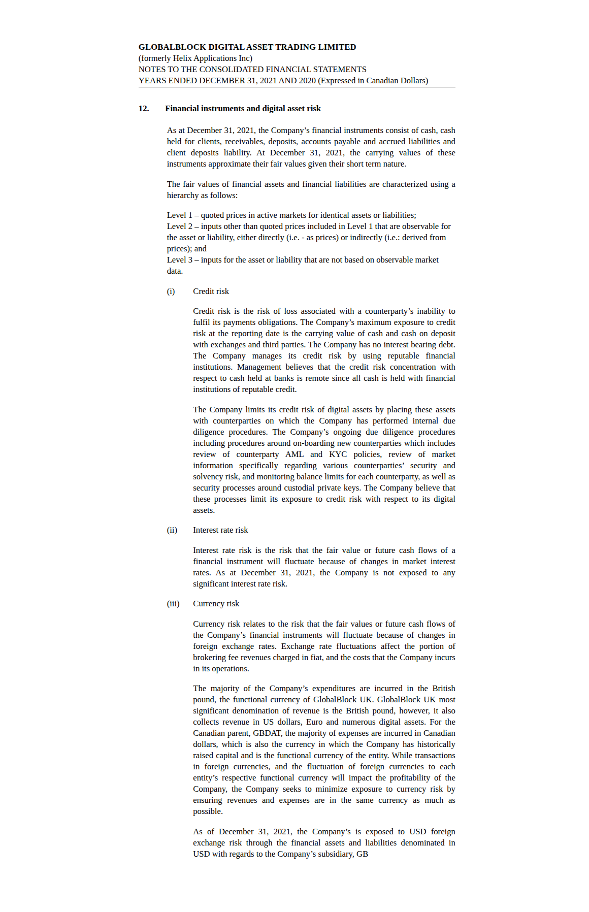GlobalBlock Digital Asset Trading Limited
(formerly Helix Applications Inc)
NOTES TO THE CONSOLIDATED FINANCIAL STATEMENTS
YEARS ENDED DECEMBER 31, 2021 AND 2020 (Expressed in Canadian Dollars)
12. Financial instruments and digital asset risk
As at December 31, 2021, the Company’s financial instruments consist of cash, cash held for clients, receivables, deposits, accounts payable and accrued liabilities and client deposits liability. At December 31, 2021, the carrying values of these instruments approximate their fair values given their short term nature.
The fair values of financial assets and financial liabilities are characterized using a hierarchy as follows:
Level 1 – quoted prices in active markets for identical assets or liabilities;
Level 2 – inputs other than quoted prices included in Level 1 that are observable for the asset or liability, either directly (i.e. - as prices) or indirectly (i.e.: derived from prices); and
Level 3 – inputs for the asset or liability that are not based on observable market data.
(i) Credit risk
Credit risk is the risk of loss associated with a counterparty’s inability to fulfil its payments obligations. The Company’s maximum exposure to credit risk at the reporting date is the carrying value of cash and cash on deposit with exchanges and third parties. The Company has no interest bearing debt. The Company manages its credit risk by using reputable financial institutions. Management believes that the credit risk concentration with respect to cash held at banks is remote since all cash is held with financial institutions of reputable credit.
The Company limits its credit risk of digital assets by placing these assets with counterparties on which the Company has performed internal due diligence procedures. The Company’s ongoing due diligence procedures including procedures around on-boarding new counterparties which includes review of counterparty AML and KYC policies, review of market information specifically regarding various counterparties’ security and solvency risk, and monitoring balance limits for each counterparty, as well as security processes around custodial private keys. The Company believe that these processes limit its exposure to credit risk with respect to its digital assets.
(ii) Interest rate risk
Interest rate risk is the risk that the fair value or future cash flows of a financial instrument will fluctuate because of changes in market interest rates. As at December 31, 2021, the Company is not exposed to any significant interest rate risk.
(iii) Currency risk
Currency risk relates to the risk that the fair values or future cash flows of the Company’s financial instruments will fluctuate because of changes in foreign exchange rates. Exchange rate fluctuations affect the portion of brokering fee revenues charged in fiat, and the costs that the Company incurs in its operations.
The majority of the Company’s expenditures are incurred in the British pound, the functional currency of GlobalBlock UK. GlobalBlock UK most significant denomination of revenue is the British pound, however, it also collects revenue in US dollars, Euro and numerous digital assets. For the Canadian parent, GBDAT, the majority of expenses are incurred in Canadian dollars, which is also the currency in which the Company has historically raised capital and is the functional currency of the entity. While transactions in foreign currencies, and the fluctuation of foreign currencies to each entity’s respective functional currency will impact the profitability of the Company, the Company seeks to minimize exposure to currency risk by ensuring revenues and expenses are in the same currency as much as possible.
As of December 31, 2021, the Company’s is exposed to USD foreign exchange risk through the financial assets and liabilities denominated in USD with regards to the Company’s subsidiary, GB